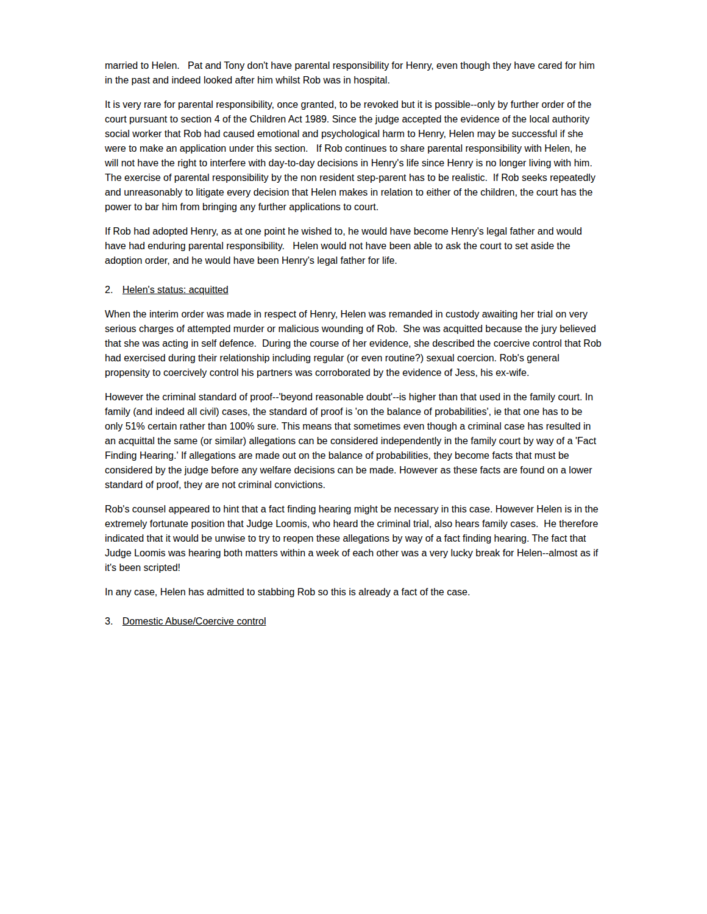married to Helen. Pat and Tony don't have parental responsibility for Henry, even though they have cared for him in the past and indeed looked after him whilst Rob was in hospital.
It is very rare for parental responsibility, once granted, to be revoked but it is possible--only by further order of the court pursuant to section 4 of the Children Act 1989. Since the judge accepted the evidence of the local authority social worker that Rob had caused emotional and psychological harm to Henry, Helen may be successful if she were to make an application under this section. If Rob continues to share parental responsibility with Helen, he will not have the right to interfere with day-to-day decisions in Henry's life since Henry is no longer living with him. The exercise of parental responsibility by the non resident step-parent has to be realistic. If Rob seeks repeatedly and unreasonably to litigate every decision that Helen makes in relation to either of the children, the court has the power to bar him from bringing any further applications to court.
If Rob had adopted Henry, as at one point he wished to, he would have become Henry's legal father and would have had enduring parental responsibility. Helen would not have been able to ask the court to set aside the adoption order, and he would have been Henry's legal father for life.
2. Helen's status: acquitted
When the interim order was made in respect of Henry, Helen was remanded in custody awaiting her trial on very serious charges of attempted murder or malicious wounding of Rob. She was acquitted because the jury believed that she was acting in self defence. During the course of her evidence, she described the coercive control that Rob had exercised during their relationship including regular (or even routine?) sexual coercion. Rob's general propensity to coercively control his partners was corroborated by the evidence of Jess, his ex-wife.
However the criminal standard of proof--'beyond reasonable doubt'--is higher than that used in the family court. In family (and indeed all civil) cases, the standard of proof is 'on the balance of probabilities', ie that one has to be only 51% certain rather than 100% sure. This means that sometimes even though a criminal case has resulted in an acquittal the same (or similar) allegations can be considered independently in the family court by way of a 'Fact Finding Hearing.' If allegations are made out on the balance of probabilities, they become facts that must be considered by the judge before any welfare decisions can be made. However as these facts are found on a lower standard of proof, they are not criminal convictions.
Rob's counsel appeared to hint that a fact finding hearing might be necessary in this case. However Helen is in the extremely fortunate position that Judge Loomis, who heard the criminal trial, also hears family cases. He therefore indicated that it would be unwise to try to reopen these allegations by way of a fact finding hearing. The fact that Judge Loomis was hearing both matters within a week of each other was a very lucky break for Helen--almost as if it's been scripted!
In any case, Helen has admitted to stabbing Rob so this is already a fact of the case.
3. Domestic Abuse/Coercive control